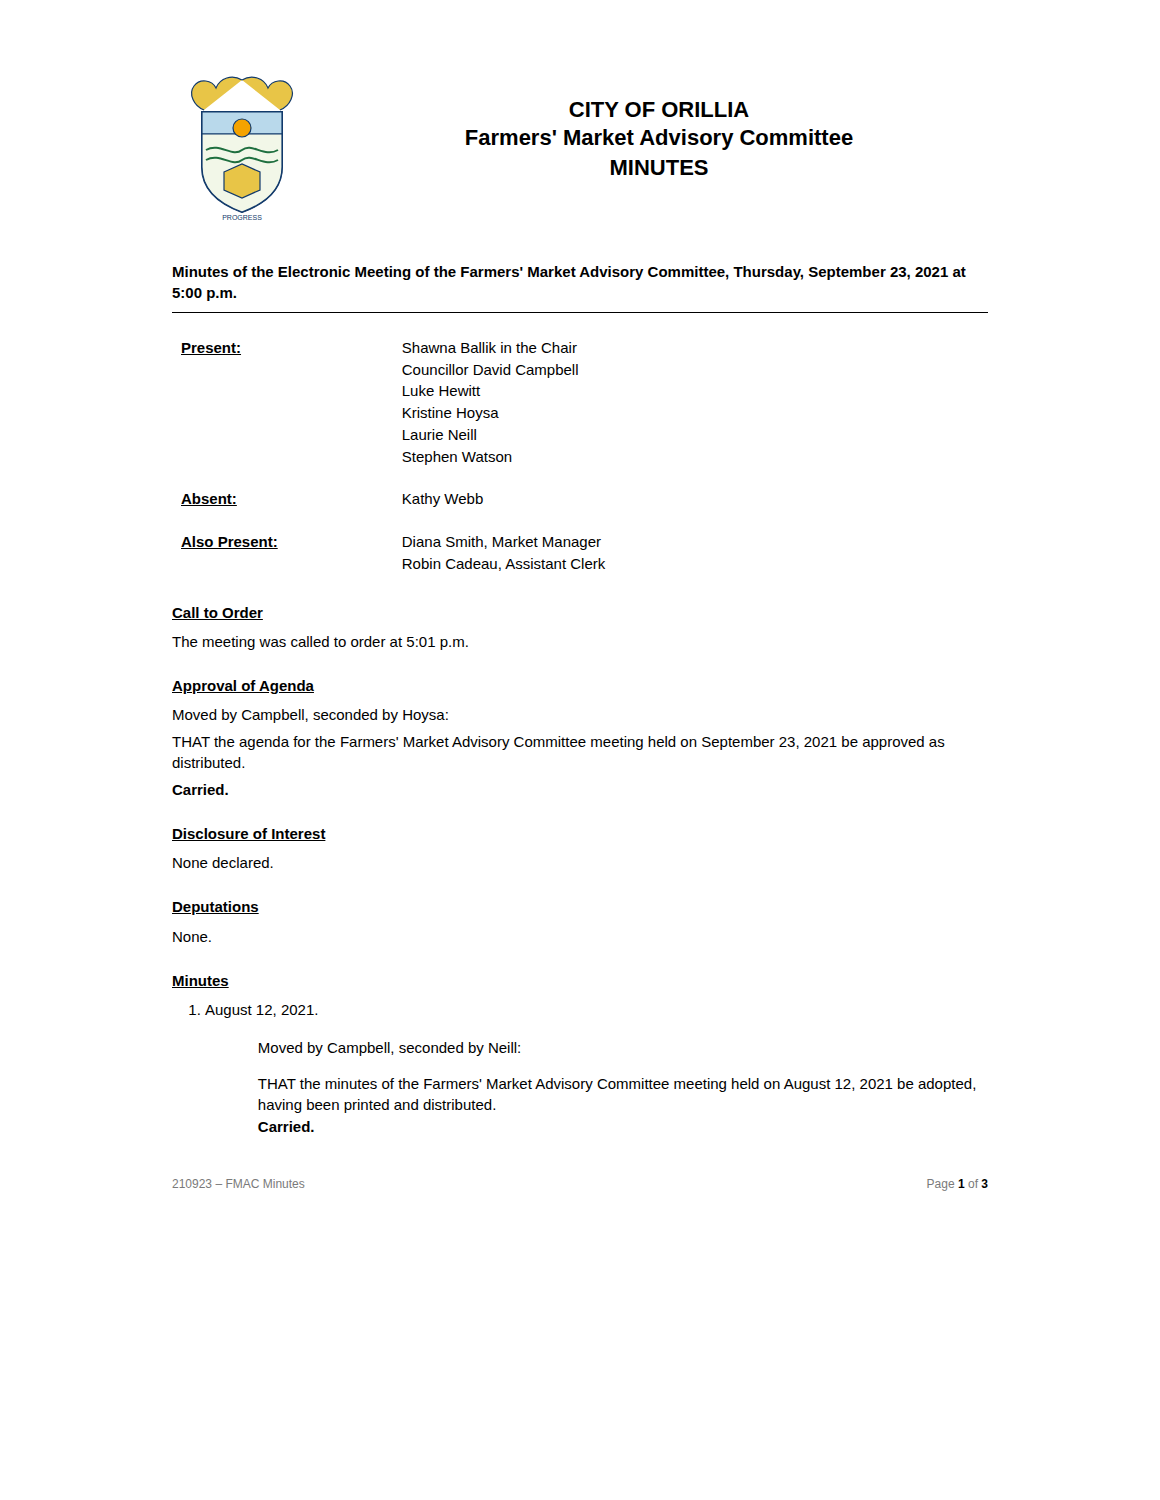CITY OF ORILLIA
Farmers' Market Advisory Committee
MINUTES
Minutes of the Electronic Meeting of the Farmers' Market Advisory Committee, Thursday, September 23, 2021 at 5:00 p.m.
| Present: | Shawna Ballik in the Chair Councillor David Campbell Luke Hewitt Kristine Hoysa Laurie Neill Stephen Watson |
| Absent: | Kathy Webb |
| Also Present: | Diana Smith, Market Manager Robin Cadeau, Assistant Clerk |
Call to Order
The meeting was called to order at 5:01 p.m.
Approval of Agenda
Moved by Campbell, seconded by Hoysa:
THAT the agenda for the Farmers' Market Advisory Committee meeting held on September 23, 2021 be approved as distributed.
Carried.
Disclosure of Interest
None declared.
Deputations
None.
Minutes
August 12, 2021.
Moved by Campbell, seconded by Neill:
THAT the minutes of the Farmers' Market Advisory Committee meeting held on August 12, 2021 be adopted, having been printed and distributed.
Carried.
210923 – FMAC Minutes
Page 1 of 3